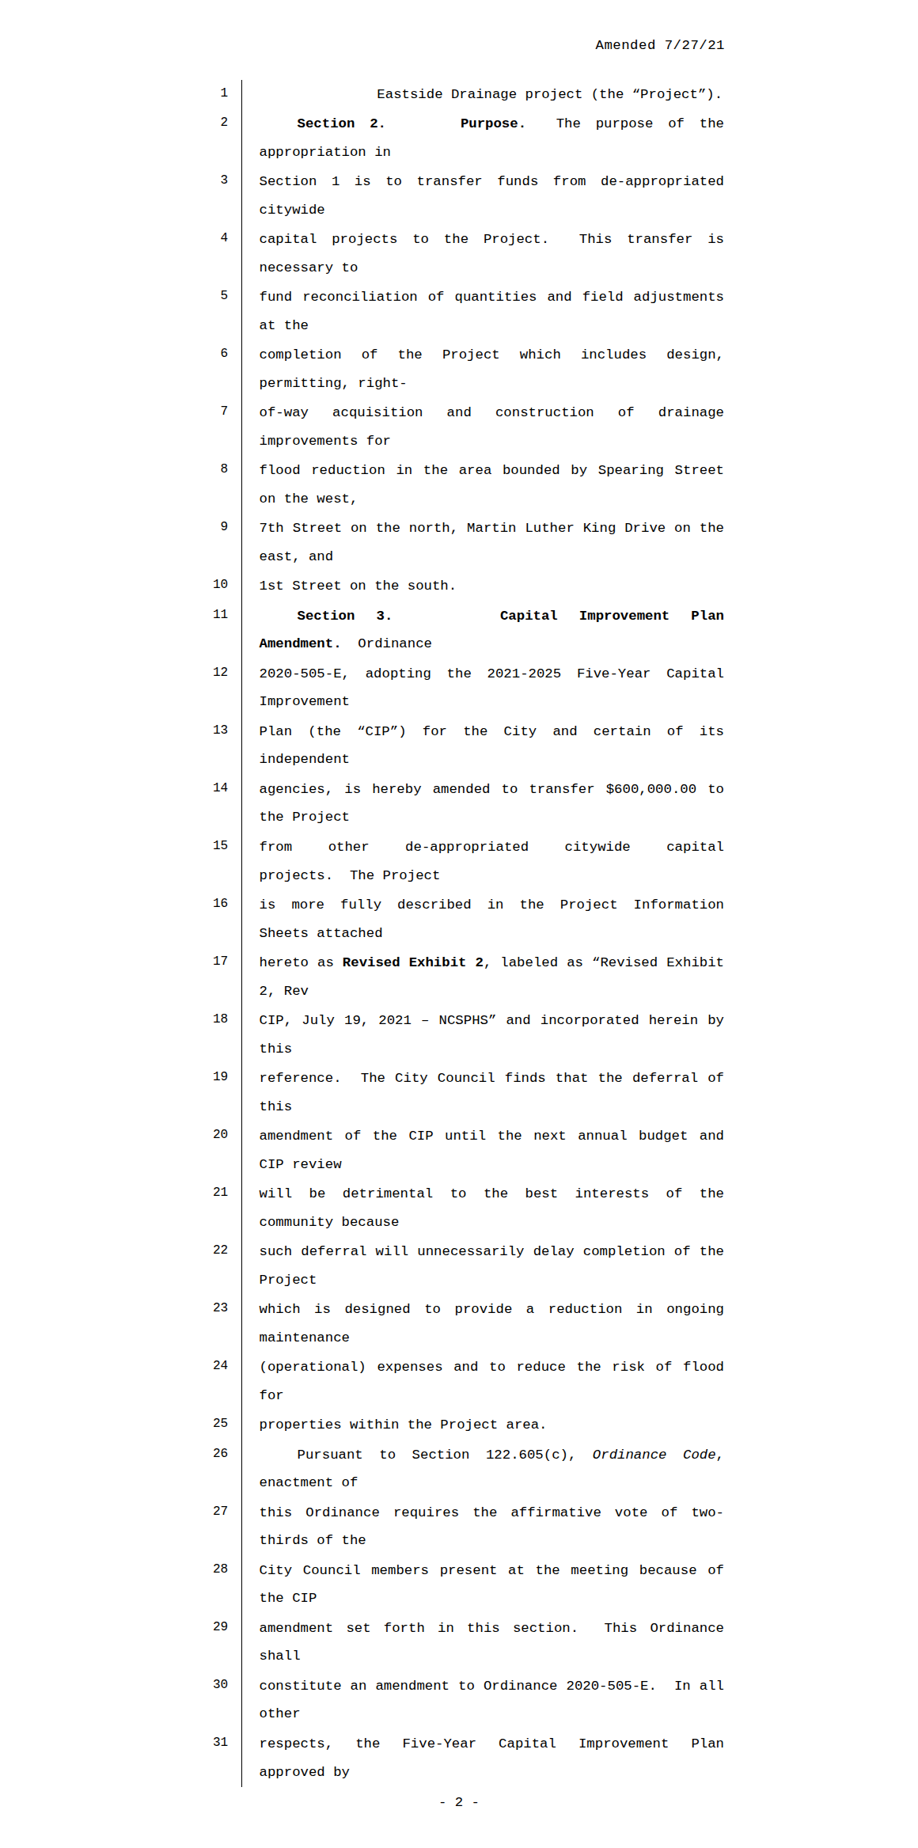Amended 7/27/21
| 1 | Eastside Drainage project (the “Project”). |
| 2 | Section 2. Purpose. The purpose of the appropriation in |
| 3 | Section 1 is to transfer funds from de-appropriated citywide |
| 4 | capital projects to the Project. This transfer is necessary to |
| 5 | fund reconciliation of quantities and field adjustments at the |
| 6 | completion of the Project which includes design, permitting, right- |
| 7 | of-way acquisition and construction of drainage improvements for |
| 8 | flood reduction in the area bounded by Spearing Street on the west, |
| 9 | 7th Street on the north, Martin Luther King Drive on the east, and |
| 10 | 1st Street on the south. |
| 11 | Section 3. Capital Improvement Plan Amendment. Ordinance |
| 12 | 2020-505-E, adopting the 2021-2025 Five-Year Capital Improvement |
| 13 | Plan (the “CIP”) for the City and certain of its independent |
| 14 | agencies, is hereby amended to transfer $600,000.00 to the Project |
| 15 | from other de-appropriated citywide capital projects. The Project |
| 16 | is more fully described in the Project Information Sheets attached |
| 17 | hereto as Revised Exhibit 2 , labeled as “Revised Exhibit 2, Rev |
| 18 | CIP, July 19, 2021 – NCSPHS” and incorporated herein by this |
| 19 | reference. The City Council finds that the deferral of this |
| 20 | amendment of the CIP until the next annual budget and CIP review |
| 21 | will be detrimental to the best interests of the community because |
| 22 | such deferral will unnecessarily delay completion of the Project |
| 23 | which is designed to provide a reduction in ongoing maintenance |
| 24 | (operational) expenses and to reduce the risk of flood for |
| 25 | properties within the Project area. |
| 26 | Pursuant to Section 122.605(c), Ordinance Code , enactment of |
| 27 | this Ordinance requires the affirmative vote of two-thirds of the |
| 28 | City Council members present at the meeting because of the CIP |
| 29 | amendment set forth in this section. This Ordinance shall |
| 30 | constitute an amendment to Ordinance 2020-505-E. In all other |
| 31 | respects, the Five-Year Capital Improvement Plan approved by |
- 2 -